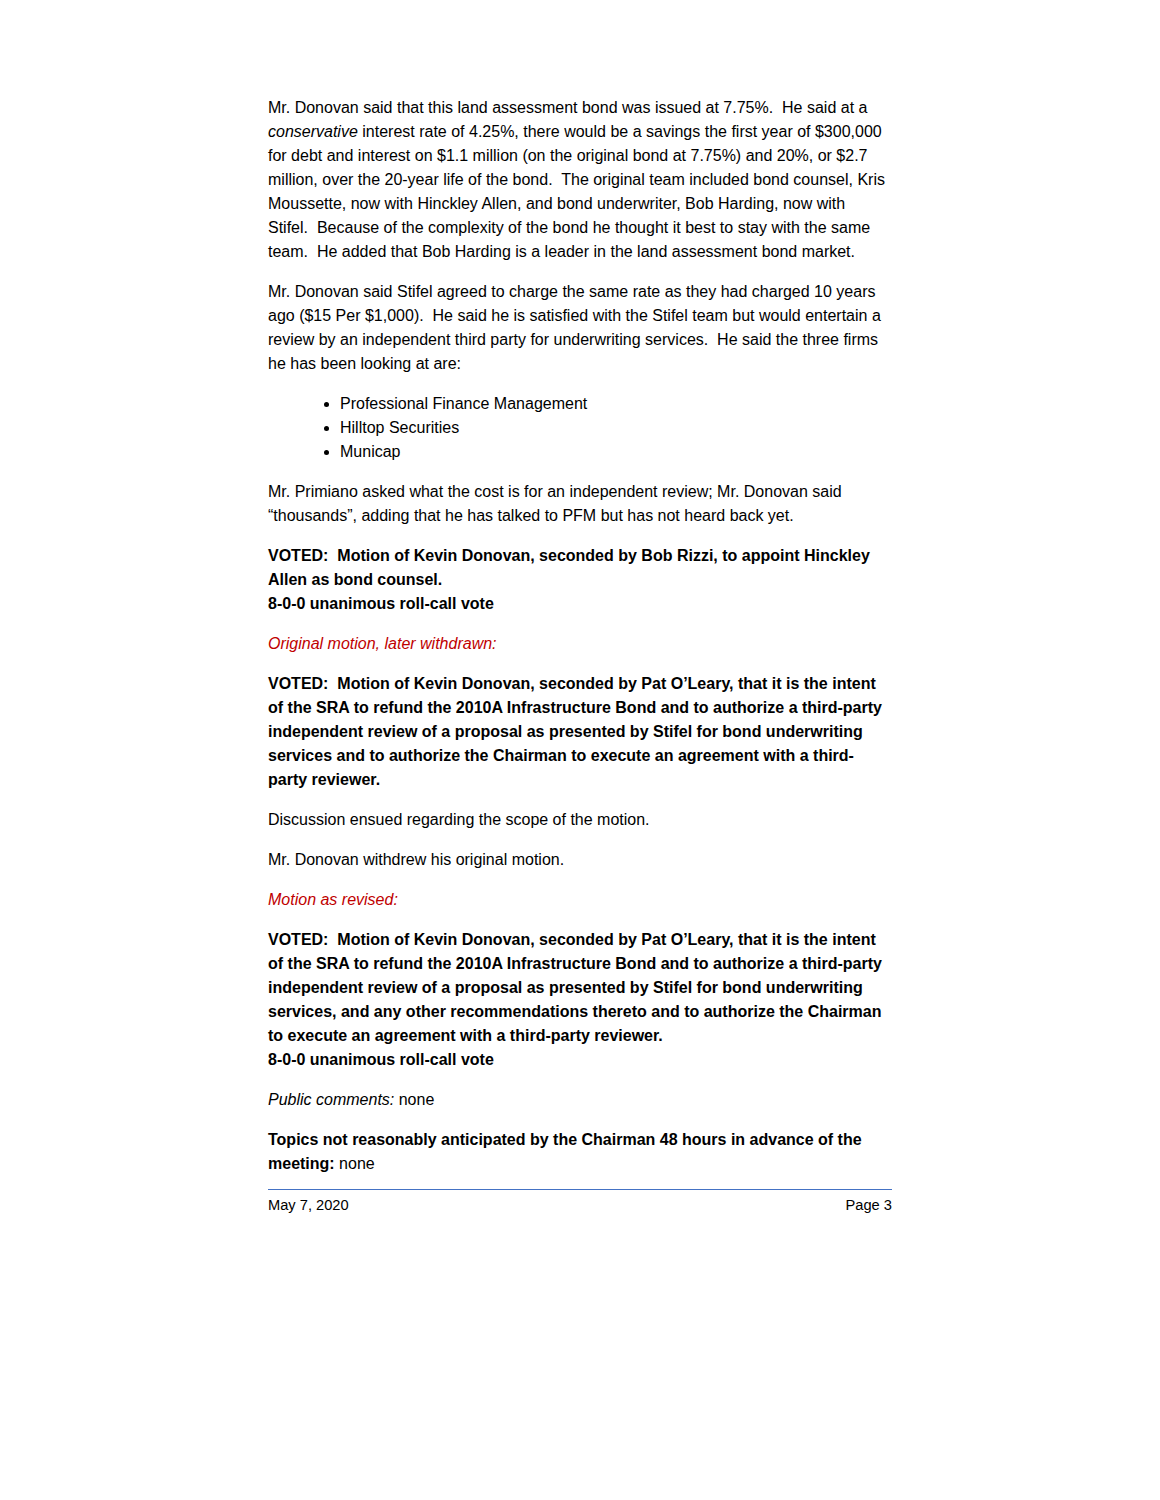Mr. Donovan said that this land assessment bond was issued at 7.75%. He said at a conservative interest rate of 4.25%, there would be a savings the first year of $300,000 for debt and interest on $1.1 million (on the original bond at 7.75%) and 20%, or $2.7 million, over the 20-year life of the bond. The original team included bond counsel, Kris Moussette, now with Hinckley Allen, and bond underwriter, Bob Harding, now with Stifel. Because of the complexity of the bond he thought it best to stay with the same team. He added that Bob Harding is a leader in the land assessment bond market.
Mr. Donovan said Stifel agreed to charge the same rate as they had charged 10 years ago ($15 Per $1,000). He said he is satisfied with the Stifel team but would entertain a review by an independent third party for underwriting services. He said the three firms he has been looking at are:
Professional Finance Management
Hilltop Securities
Municap
Mr. Primiano asked what the cost is for an independent review; Mr. Donovan said “thousands”, adding that he has talked to PFM but has not heard back yet.
VOTED: Motion of Kevin Donovan, seconded by Bob Rizzi, to appoint Hinckley Allen as bond counsel.
8-0-0 unanimous roll-call vote
Original motion, later withdrawn:
VOTED: Motion of Kevin Donovan, seconded by Pat O’Leary, that it is the intent of the SRA to refund the 2010A Infrastructure Bond and to authorize a third-party independent review of a proposal as presented by Stifel for bond underwriting services and to authorize the Chairman to execute an agreement with a third-party reviewer.
Discussion ensued regarding the scope of the motion.
Mr. Donovan withdrew his original motion.
Motion as revised:
VOTED: Motion of Kevin Donovan, seconded by Pat O’Leary, that it is the intent of the SRA to refund the 2010A Infrastructure Bond and to authorize a third-party independent review of a proposal as presented by Stifel for bond underwriting services, and any other recommendations thereto and to authorize the Chairman to execute an agreement with a third-party reviewer.
8-0-0 unanimous roll-call vote
Public comments: none
Topics not reasonably anticipated by the Chairman 48 hours in advance of the meeting: none
May 7, 2020 Page 3